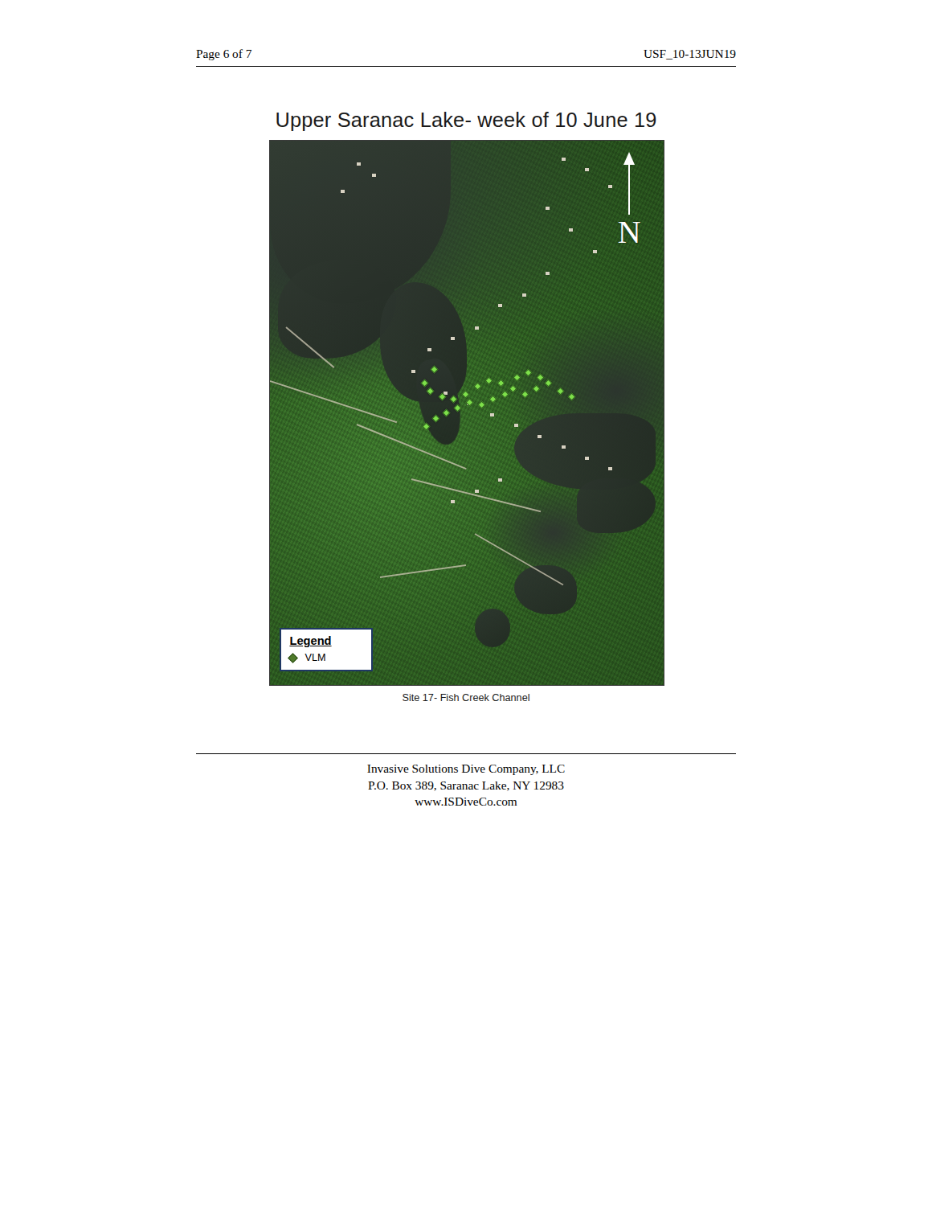Page 6 of 7
USF_10-13JUN19
Upper Saranac Lake- week of 10 June 19
N
Legend
VLM
Site 17- Fish Creek Channel
Invasive Solutions Dive Company, LLC
P.O. Box 389, Saranac Lake, NY 12983
www.ISDiveCo.com